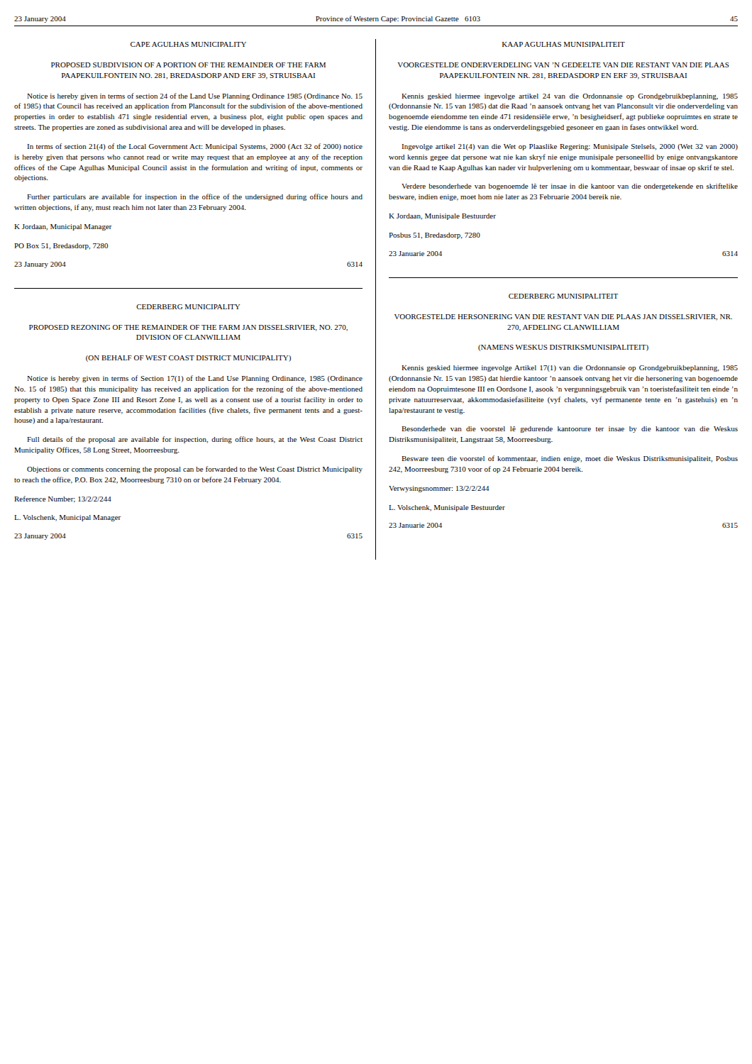23 January 2004
Province of Western Cape: Provincial Gazette 6103
45
Cape Agulhas Municipality
Proposed subdivision of a portion of the remainder of the farm Paapekuilfontein No. 281, Bredasdorp and Erf 39, Struisbaai
Notice is hereby given in terms of section 24 of the Land Use Planning Ordinance 1985 (Ordinance No. 15 of 1985) that Council has received an application from Planconsult for the subdivision of the above-mentioned properties in order to establish 471 single residential erven, a business plot, eight public open spaces and streets. The properties are zoned as subdivisional area and will be developed in phases.
In terms of section 21(4) of the Local Government Act: Municipal Systems, 2000 (Act 32 of 2000) notice is hereby given that persons who cannot read or write may request that an employee at any of the reception offices of the Cape Agulhas Municipal Council assist in the formulation and writing of input, comments or objections.
Further particulars are available for inspection in the office of the undersigned during office hours and written objections, if any, must reach him not later than 23 February 2004.
K Jordaan, Municipal Manager
PO Box 51, Bredasdorp, 7280
23 January 2004 6314
Cederberg Municipality
Proposed rezoning of the remainder of the farm Jan Disselsrivier, No. 270, Division of Clanwilliam
(On behalf of West Coast District Municipality)
Notice is hereby given in terms of Section 17(1) of the Land Use Planning Ordinance, 1985 (Ordinance No. 15 of 1985) that this municipality has received an application for the rezoning of the above-mentioned property to Open Space Zone III and Resort Zone I, as well as a consent use of a tourist facility in order to establish a private nature reserve, accommodation facilities (five chalets, five permanent tents and a guest-house) and a lapa/restaurant.
Full details of the proposal are available for inspection, during office hours, at the West Coast District Municipality Offices, 58 Long Street, Moorreesburg.
Objections or comments concerning the proposal can be forwarded to the West Coast District Municipality to reach the office, P.O. Box 242, Moorreesburg 7310 on or before 24 February 2004.
Reference Number; 13/2/2/244
L. Volschenk, Municipal Manager
23 January 2004 6315
Kaap Agulhas Munisipaliteit
Voorgestelde onderverdeling van ’n gedeelte van die restant van die plaas Paapekuilfontein Nr. 281, Bredasdorp en Erf 39, Struisbaai
Kennis geskied hiermee ingevolge artikel 24 van die Ordonnansie op Grondgebruikbeplanning, 1985 (Ordonnansie Nr. 15 van 1985) dat die Raad ’n aansoek ontvang het van Planconsult vir die onderverdeling van bogenoemde eiendomme ten einde 471 residensiële erwe, ’n besigheidserf, agt publieke oopruimtes en strate te vestig. Die eiendomme is tans as onderverdelingsgebied gesoneer en gaan in fases ontwikkel word.
Ingevolge artikel 21(4) van die Wet op Plaaslike Regering: Munisipale Stelsels, 2000 (Wet 32 van 2000) word kennis gegee dat persone wat nie kan skryf nie enige munisipale personeellid by enige ontvangskantore van die Raad te Kaap Agulhas kan nader vir hulpverlening om u kommentaar, beswaar of insae op skrif te stel.
Verdere besonderhede van bogenoemde lê ter insae in die kantoor van die ondergetekende en skriftelike besware, indien enige, moet hom nie later as 23 Februarie 2004 bereik nie.
K Jordaan, Munisipale Bestuurder
Posbus 51, Bredasdorp, 7280
23 Januarie 2004 6314
Cederberg Munisipaliteit
Voorgestelde hersonering van die restant van die plaas Jan Disselsrivier, Nr. 270, Afdeling Clanwilliam
(Namens Weskus Distriksmunisipaliteit)
Kennis geskied hiermee ingevolge Artikel 17(1) van die Ordonnansie op Grondgebruikbeplanning, 1985 (Ordonnansie Nr. 15 van 1985) dat hierdie kantoor ’n aansoek ontvang het vir die hersonering van bogenoemde eiendom na Oopruimtesone III en Oordsone I, asook ’n vergunningsgebruik van ’n toeristefasiliteit ten einde ’n private natuurreservaat, akkommodasiefasiliteite (vyf chalets, vyf permanente tente en ’n gastehuis) en ’n lapa/restaurant te vestig.
Besonderhede van die voorstel lê gedurende kantoorure ter insae by die kantoor van die Weskus Distriksmunisipaliteit, Langstraat 58, Moorreesburg.
Besware teen die voorstel of kommentaar, indien enige, moet die Weskus Distriksmunisipaliteit, Posbus 242, Moorreesburg 7310 voor of op 24 Februarie 2004 bereik.
Verwysingsnommer: 13/2/2/244
L. Volschenk, Munisipale Bestuurder
23 Januarie 2004 6315